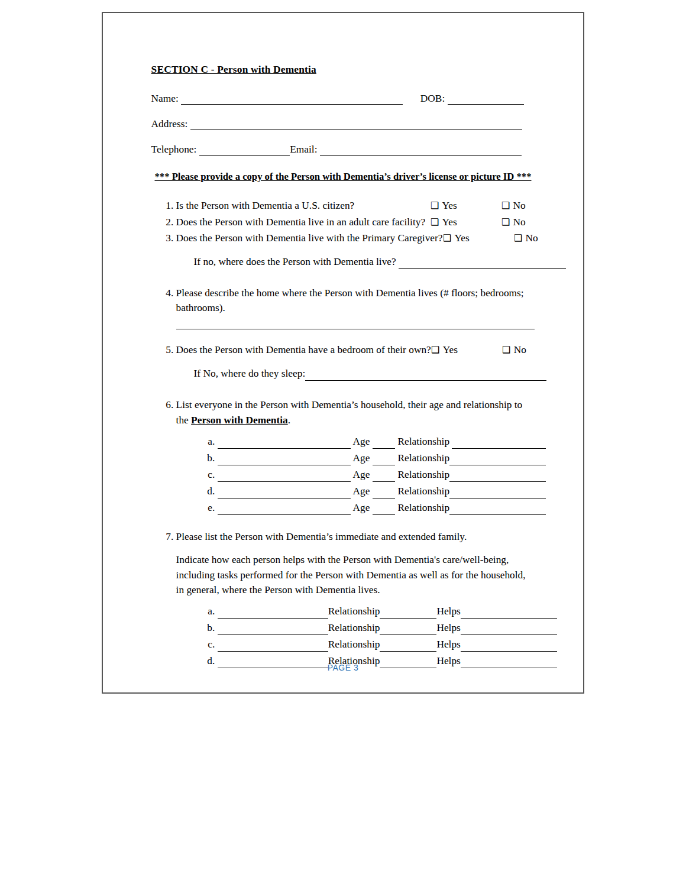SECTION C - Person with Dementia
Name: DOB:
Address:
Telephone: Email:
*** Please provide a copy of the Person with Dementia’s driver’s license or picture ID ***
Is the Person with Dementia a U.S. citizen? ❑Yes ❑No
Does the Person with Dementia live in an adult care facility? ❑Yes ❑No
Does the Person with Dementia live with the Primary Caregiver? ❑Yes ❑No
If no, where does the Person with Dementia live?
Please describe the home where the Person with Dementia lives (# floors; bedrooms; bathrooms).
Does the Person with Dementia have a bedroom of their own? ❑Yes ❑No
If No, where do they sleep:
List everyone in the Person with Dementia’s household, their age and relationship to the Person with Dementia.
Age Relationship
Age Relationship
Age Relationship
Age Relationship
Age Relationship
Please list the Person with Dementia’s immediate and extended family.
Indicate how each person helps with the Person with Dementia's care/well-being, including tasks performed for the Person with Dementia as well as for the household, in general, where the Person with Dementia lives.
Relationship Helps
Relationship Helps
Relationship Helps
Relationship Helps
PAGE 3